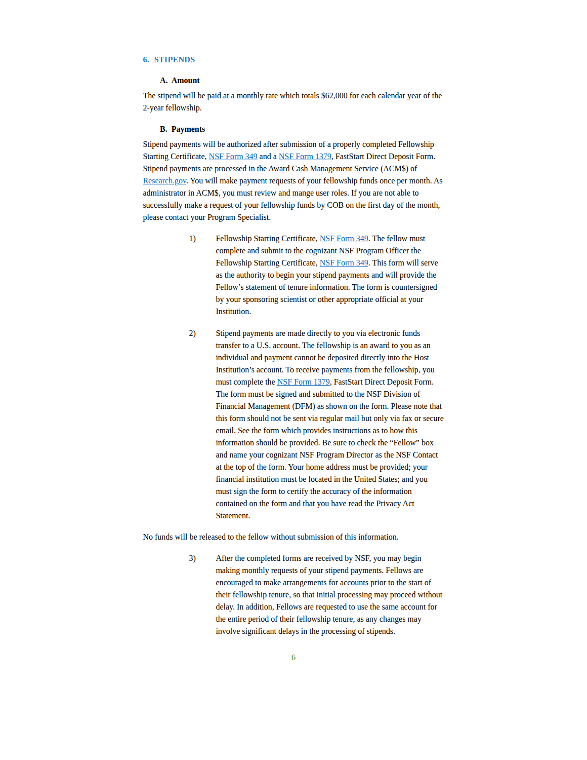6. STIPENDS
A. Amount
The stipend will be paid at a monthly rate which totals $62,000 for each calendar year of the 2-year fellowship.
B. Payments
Stipend payments will be authorized after submission of a properly completed Fellowship Starting Certificate, NSF Form 349 and a NSF Form 1379, FastStart Direct Deposit Form. Stipend payments are processed in the Award Cash Management Service (ACM$) of Research.gov. You will make payment requests of your fellowship funds once per month. As administrator in ACM$, you must review and mange user roles. If you are not able to successfully make a request of your fellowship funds by COB on the first day of the month, please contact your Program Specialist.
1) Fellowship Starting Certificate, NSF Form 349. The fellow must complete and submit to the cognizant NSF Program Officer the Fellowship Starting Certificate, NSF Form 349. This form will serve as the authority to begin your stipend payments and will provide the Fellow’s statement of tenure information. The form is countersigned by your sponsoring scientist or other appropriate official at your Institution.
2) Stipend payments are made directly to you via electronic funds transfer to a U.S. account. The fellowship is an award to you as an individual and payment cannot be deposited directly into the Host Institution’s account. To receive payments from the fellowship, you must complete the NSF Form 1379, FastStart Direct Deposit Form. The form must be signed and submitted to the NSF Division of Financial Management (DFM) as shown on the form. Please note that this form should not be sent via regular mail but only via fax or secure email. See the form which provides instructions as to how this information should be provided. Be sure to check the “Fellow” box and name your cognizant NSF Program Director as the NSF Contact at the top of the form. Your home address must be provided; your financial institution must be located in the United States; and you must sign the form to certify the accuracy of the information contained on the form and that you have read the Privacy Act Statement.
No funds will be released to the fellow without submission of this information.
3) After the completed forms are received by NSF, you may begin making monthly requests of your stipend payments. Fellows are encouraged to make arrangements for accounts prior to the start of their fellowship tenure, so that initial processing may proceed without delay. In addition, Fellows are requested to use the same account for the entire period of their fellowship tenure, as any changes may involve significant delays in the processing of stipends.
6